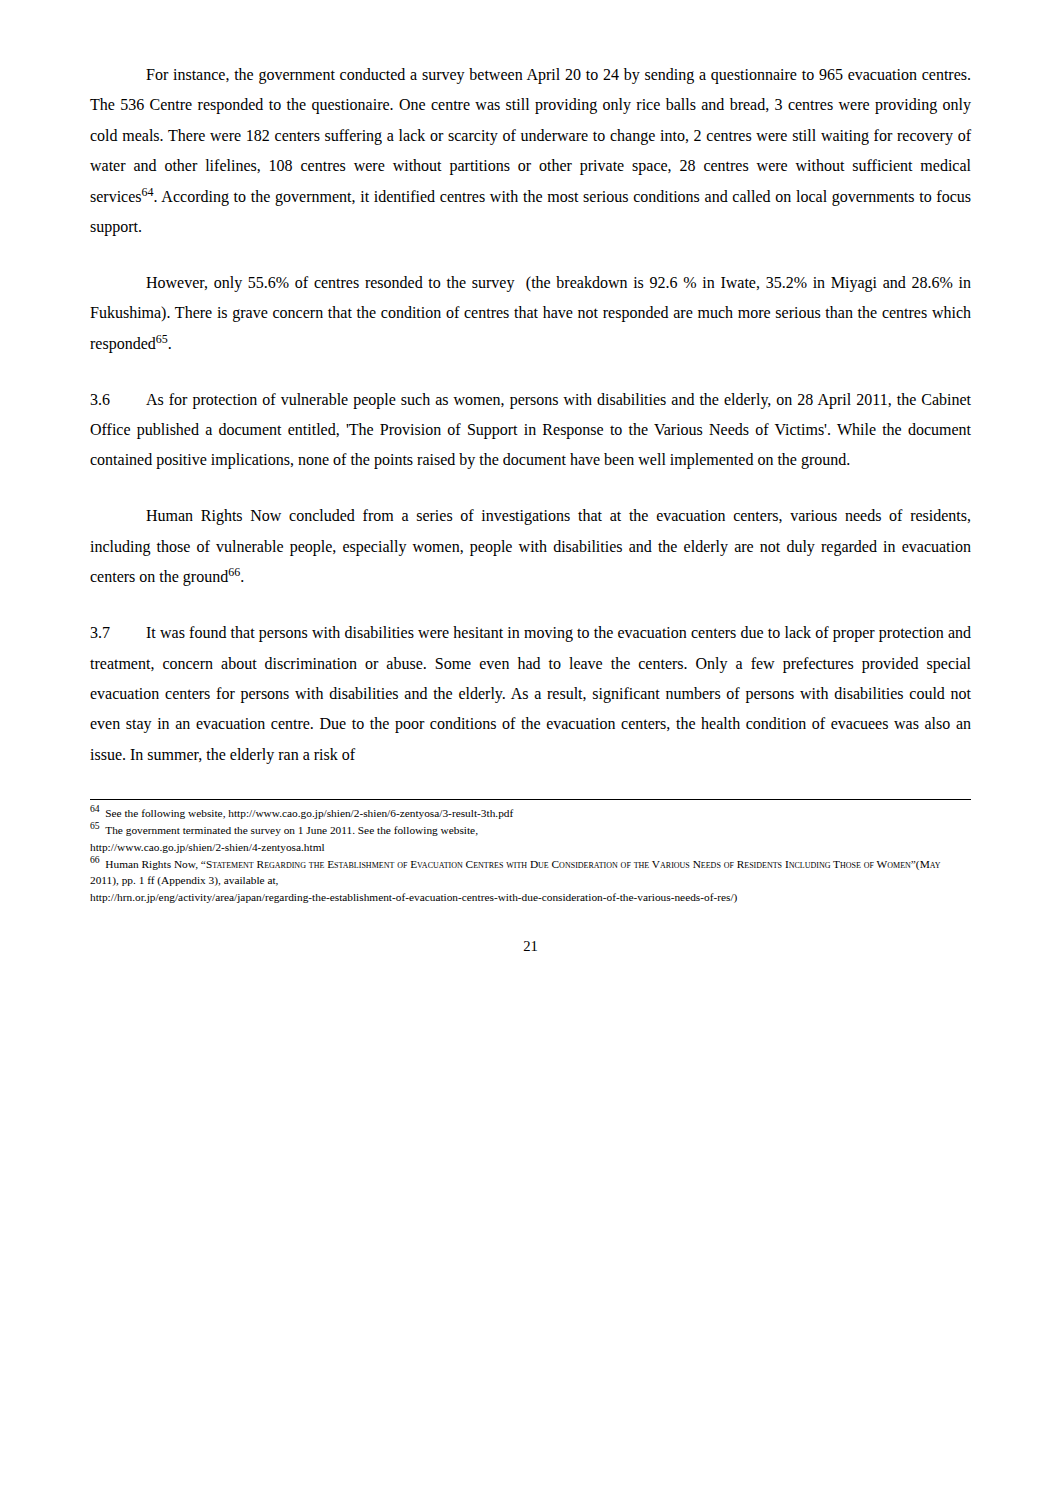For instance, the government conducted a survey between April 20 to 24 by sending a questionnaire to 965 evacuation centres. The 536 Centre responded to the questionaire. One centre was still providing only rice balls and bread, 3 centres were providing only cold meals. There were 182 centers suffering a lack or scarcity of underware to change into, 2 centres were still waiting for recovery of water and other lifelines, 108 centres were without partitions or other private space, 28 centres were without sufficient medical services64. According to the government, it identified centres with the most serious conditions and called on local governments to focus support.
However, only 55.6% of centres resonded to the survey (the breakdown is 92.6 % in Iwate, 35.2% in Miyagi and 28.6% in Fukushima). There is grave concern that the condition of centres that have not responded are much more serious than the centres which responded65.
3.6 As for protection of vulnerable people such as women, persons with disabilities and the elderly, on 28 April 2011, the Cabinet Office published a document entitled, 'The Provision of Support in Response to the Various Needs of Victims'. While the document contained positive implications, none of the points raised by the document have been well implemented on the ground.
Human Rights Now concluded from a series of investigations that at the evacuation centers, various needs of residents, including those of vulnerable people, especially women, people with disabilities and the elderly are not duly regarded in evacuation centers on the ground66.
3.7 It was found that persons with disabilities were hesitant in moving to the evacuation centers due to lack of proper protection and treatment, concern about discrimination or abuse. Some even had to leave the centers. Only a few prefectures provided special evacuation centers for persons with disabilities and the elderly. As a result, significant numbers of persons with disabilities could not even stay in an evacuation centre. Due to the poor conditions of the evacuation centers, the health condition of evacuees was also an issue. In summer, the elderly ran a risk of
64 See the following website, http://www.cao.go.jp/shien/2-shien/6-zentyosa/3-result-3th.pdf
65 The government terminated the survey on 1 June 2011. See the following website,
http://www.cao.go.jp/shien/2-shien/4-zentyosa.html
66 Human Rights Now, “Statement Regarding the Establishment of Evacuation Centres with Due Consideration of the Various Needs of Residents Including Those of Women”(May 2011), pp. 1 ff (Appendix 3), available at,
http://hrn.or.jp/eng/activity/area/japan/regarding-the-establishment-of-evacuation-centres-with-due-consideration-of-the-various-needs-of-res/)
21